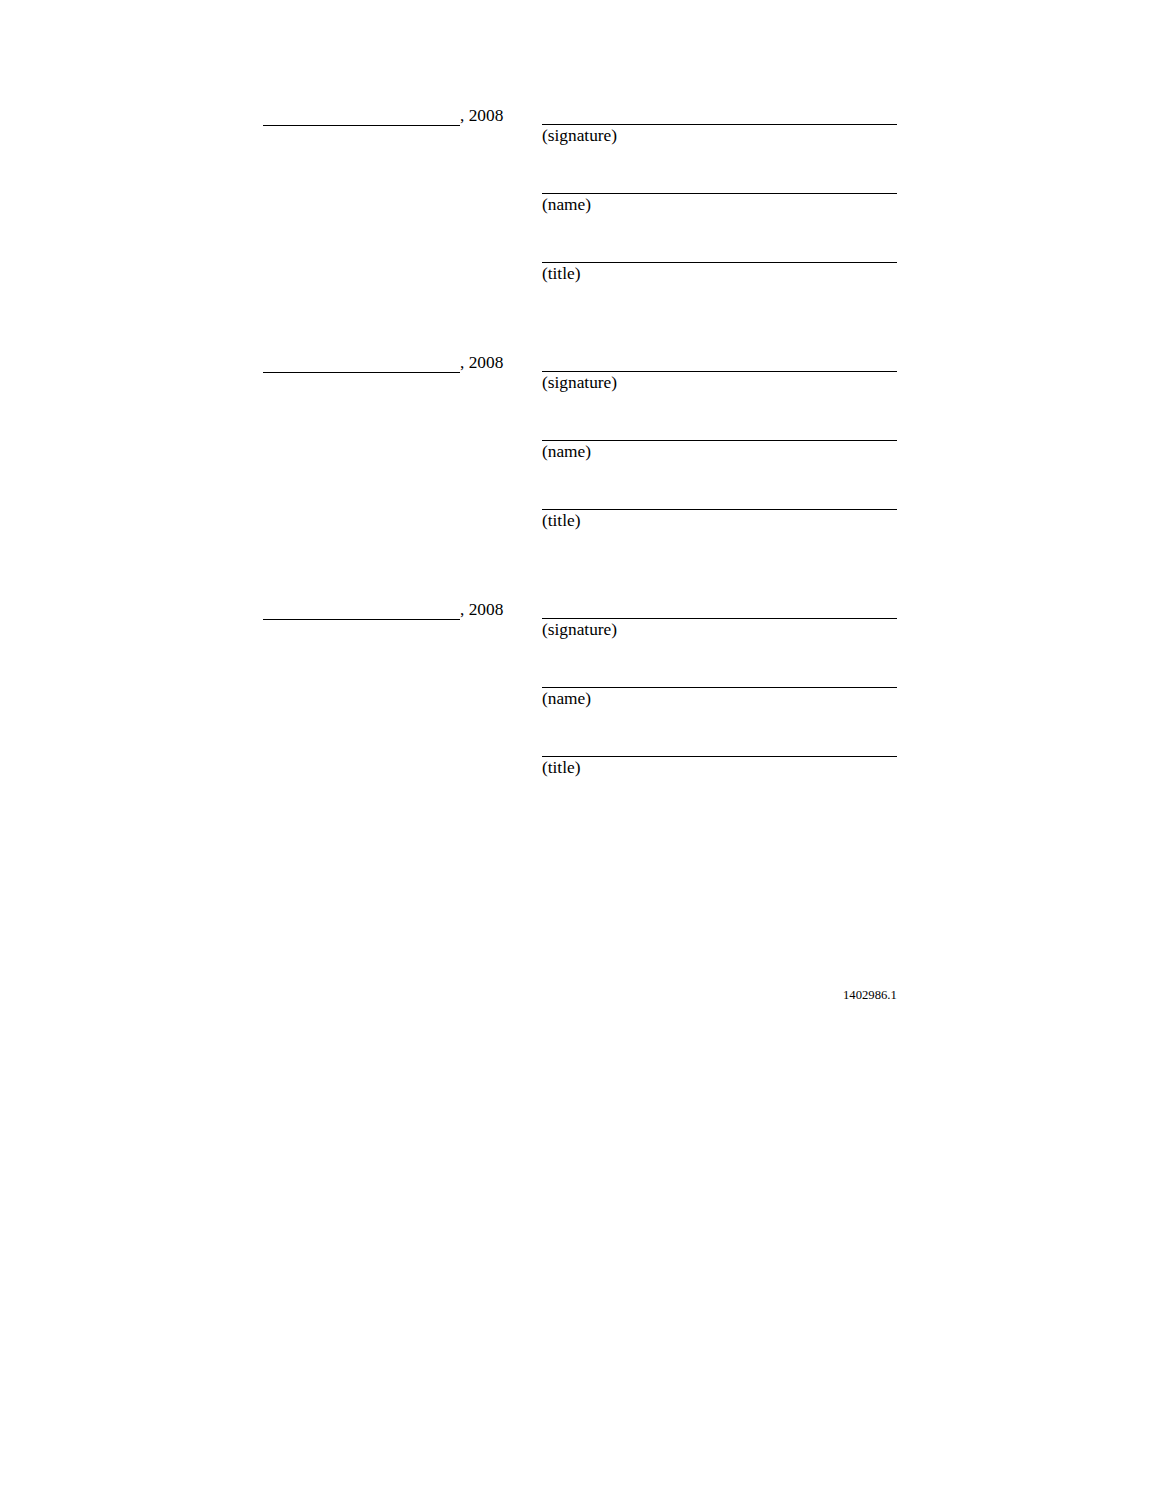| , 2008 | | (signature) (name) (title) |
| , 2008 | | (signature) (name) (title) |
| , 2008 | | (signature) (name) (title) |
1402986.1